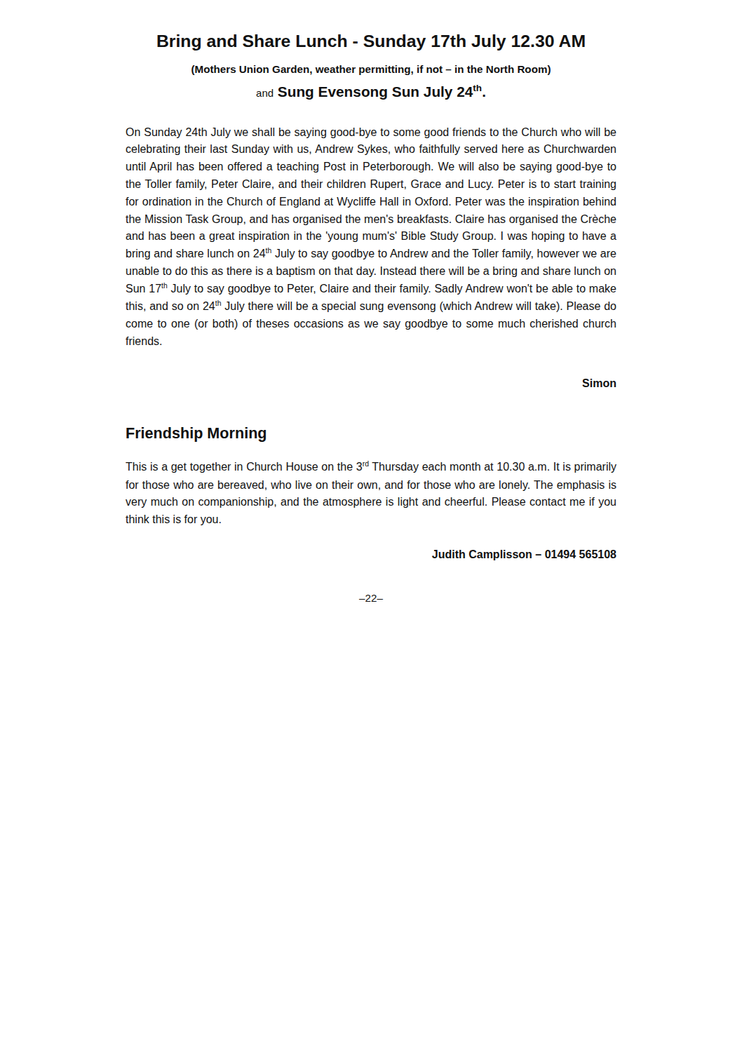Bring and Share Lunch - Sunday 17th July 12.30 AM
(Mothers Union Garden, weather permitting, if not – in the North Room)
and Sung Evensong Sun July 24th.
On Sunday 24th July we shall be saying good-bye to some good friends to the Church who will be celebrating their last Sunday with us, Andrew Sykes, who faithfully served here as Churchwarden until April has been offered a teaching Post in Peterborough. We will also be saying good-bye to the Toller family, Peter Claire, and their children Rupert, Grace and Lucy. Peter is to start training for ordination in the Church of England at Wycliffe Hall in Oxford. Peter was the inspiration behind the Mission Task Group, and has organised the men's breakfasts. Claire has organised the Crèche and has been a great inspiration in the 'young mum's' Bible Study Group. I was hoping to have a bring and share lunch on 24th July to say goodbye to Andrew and the Toller family, however we are unable to do this as there is a baptism on that day. Instead there will be a bring and share lunch on Sun 17th July to say goodbye to Peter, Claire and their family. Sadly Andrew won't be able to make this, and so on 24th July there will be a special sung evensong (which Andrew will take). Please do come to one (or both) of theses occasions as we say goodbye to some much cherished church friends.
Simon
Friendship Morning
This is a get together in Church House on the 3rd Thursday each month at 10.30 a.m. It is primarily for those who are bereaved, who live on their own, and for those who are lonely. The emphasis is very much on companionship, and the atmosphere is light and cheerful. Please contact me if you think this is for you.
Judith Camplisson – 01494 565108
–22–